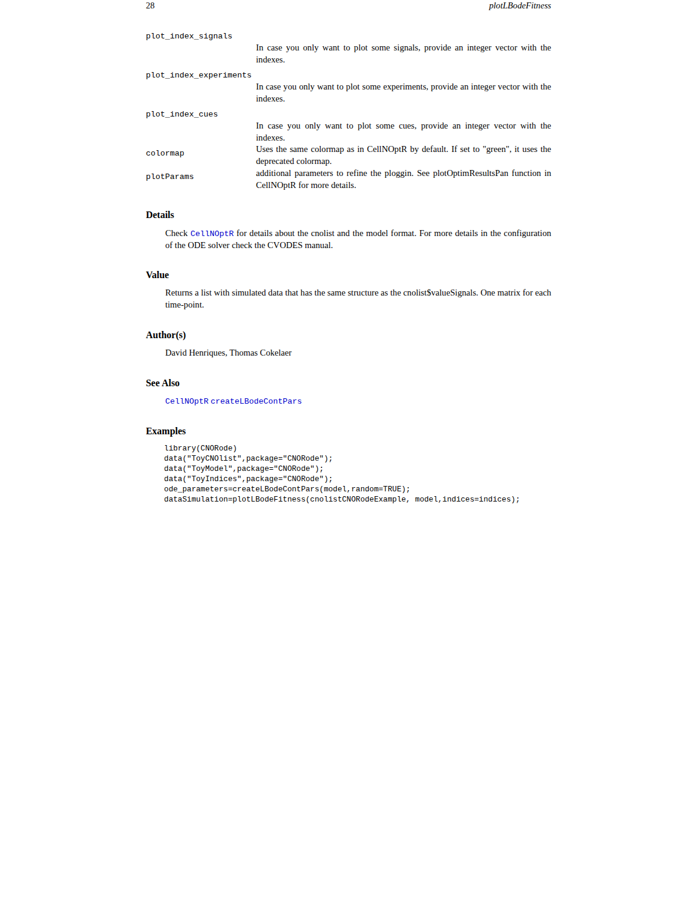28 plotLBodeFitness
plot_index_signals
In case you only want to plot some signals, provide an integer vector with the indexes.
plot_index_experiments
In case you only want to plot some experiments, provide an integer vector with the indexes.
plot_index_cues
In case you only want to plot some cues, provide an integer vector with the indexes.
colormap
Uses the same colormap as in CellNOptR by default. If set to "green", it uses the deprecated colormap.
plotParams
additional parameters to refine the ploggin. See plotOptimResultsPan function in CellNOptR for more details.
Details
Check CellNOptR for details about the cnolist and the model format. For more details in the configuration of the ODE solver check the CVODES manual.
Value
Returns a list with simulated data that has the same structure as the cnolist$valueSignals. One matrix for each time-point.
Author(s)
David Henriques, Thomas Cokelaer
See Also
CellNOptR createLBodeContPars
Examples
    library(CNORode)
    data("ToyCNOlist",package="CNORode");
    data("ToyModel",package="CNORode");
    data("ToyIndices",package="CNORode");
    ode_parameters=createLBodeContPars(model,random=TRUE);
    dataSimulation=plotLBodeFitness(cnolistCNORodeExample, model,indices=indices);